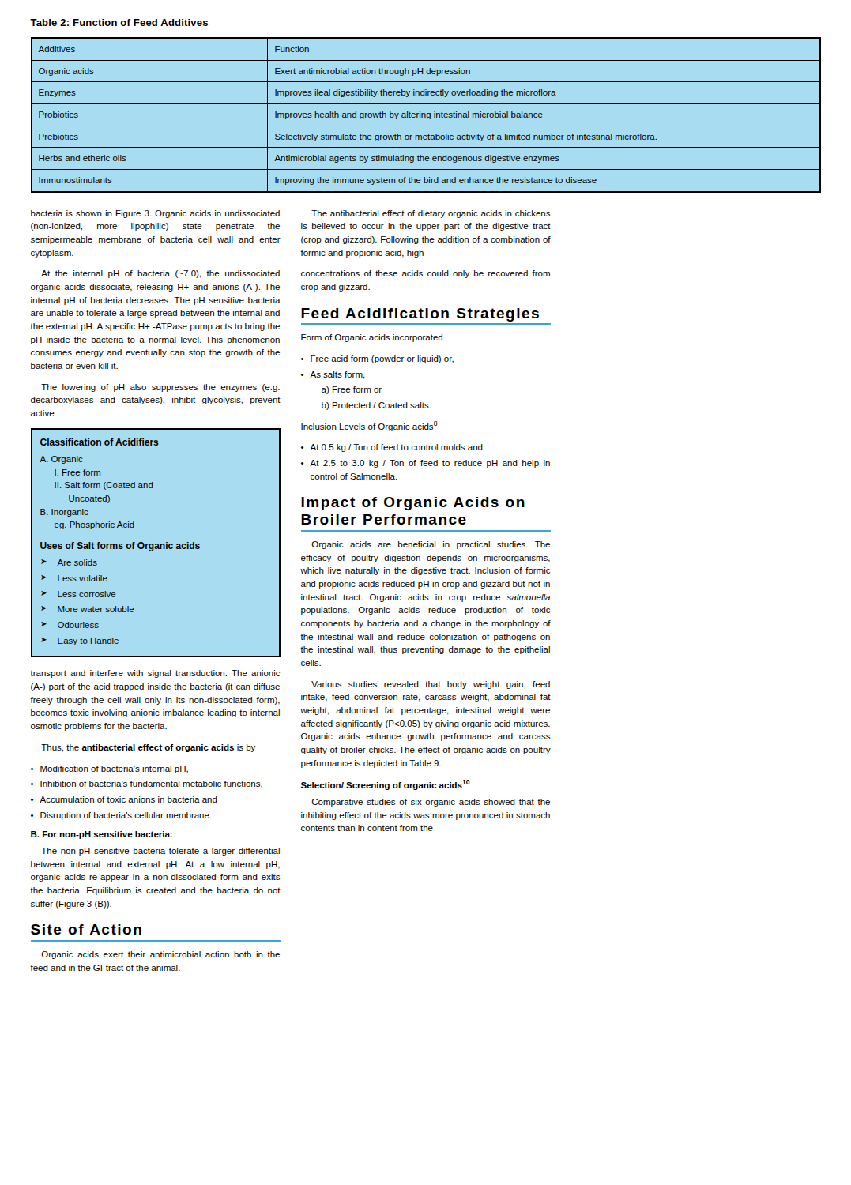Table 2: Function of Feed Additives
| Additives | Function |
| Organic acids | Exert antimicrobial action through pH depression |
| Enzymes | Improves ileal digestibility thereby indirectly overloading the microflora |
| Probiotics | Improves health and growth by altering intestinal microbial balance |
| Prebiotics | Selectively stimulate the growth or metabolic activity of a limited number of intestinal microflora. |
| Herbs and etheric oils | Antimicrobial agents by stimulating the endogenous digestive enzymes |
| Immunostimulants | Improving the immune system of the bird and enhance the resistance to disease |
bacteria is shown in Figure 3. Organic acids in undissociated (non-ionized, more lipophilic) state penetrate the semipermeable membrane of bacteria cell wall and enter cytoplasm.
At the internal pH of bacteria (~7.0), the undissociated organic acids dissociate, releasing H+ and anions (A-). The internal pH of bacteria decreases. The pH sensitive bacteria are unable to tolerate a large spread between the internal and the external pH. A specific H+ -ATPase pump acts to bring the pH inside the bacteria to a normal level. This phenomenon consumes energy and eventually can stop the growth of the bacteria or even kill it.
The lowering of pH also suppresses the enzymes (e.g. decarboxylases and catalyses), inhibit glycolysis, prevent active
Classification of Acidifiers
A. Organic
I. Free form
II. Salt form (Coated and
Uncoated)
B. Inorganic
eg. Phosphoric Acid
Uses of Salt forms of Organic acids
Are solids
Less volatile
Less corrosive
More water soluble
Odourless
Easy to Handle
transport and interfere with signal transduction. The anionic (A-) part of the acid trapped inside the bacteria (it can diffuse freely through the cell wall only in its non-dissociated form), becomes toxic involving anionic imbalance leading to internal osmotic problems for the bacteria.
Thus, the antibacterial effect of organic acids is by
Modification of bacteria's internal pH,
Inhibition of bacteria's fundamental metabolic functions,
Accumulation of toxic anions in bacteria and
Disruption of bacteria's cellular membrane.
B. For non-pH sensitive bacteria:
The non-pH sensitive bacteria tolerate a larger differential between internal and external pH. At a low internal pH, organic acids re-appear in a non-dissociated form and exits the bacteria. Equilibrium is created and the bacteria do not suffer (Figure 3 (B)).
Site of Action
Organic acids exert their antimicrobial action both in the feed and in the GI-tract of the animal.
The antibacterial effect of dietary organic acids in chickens is believed to occur in the upper part of the digestive tract (crop and gizzard). Following the addition of a combination of formic and propionic acid, high
concentrations of these acids could only be recovered from crop and gizzard.
Feed Acidification Strategies
Form of Organic acids incorporated
Free acid form (powder or liquid) or,
As salts form,
a) Free form or
b) Protected / Coated salts.
Inclusion Levels of Organic acids8
At 0.5 kg / Ton of feed to control molds and
At 2.5 to 3.0 kg / Ton of feed to reduce pH and help in control of Salmonella.
Impact of Organic Acids on Broiler Performance
Organic acids are beneficial in practical studies. The efficacy of poultry digestion depends on microorganisms, which live naturally in the digestive tract. Inclusion of formic and propionic acids reduced pH in crop and gizzard but not in intestinal tract. Organic acids in crop reduce salmonella populations. Organic acids reduce production of toxic components by bacteria and a change in the morphology of the intestinal wall and reduce colonization of pathogens on the intestinal wall, thus preventing damage to the epithelial cells.
Various studies revealed that body weight gain, feed intake, feed conversion rate, carcass weight, abdominal fat weight, abdominal fat percentage, intestinal weight were affected significantly (P<0.05) by giving organic acid mixtures. Organic acids enhance growth performance and carcass quality of broiler chicks. The effect of organic acids on poultry performance is depicted in Table 9.
Selection/ Screening of organic acids10
Comparative studies of six organic acids showed that the inhibiting effect of the acids was more pronounced in stomach contents than in content from the